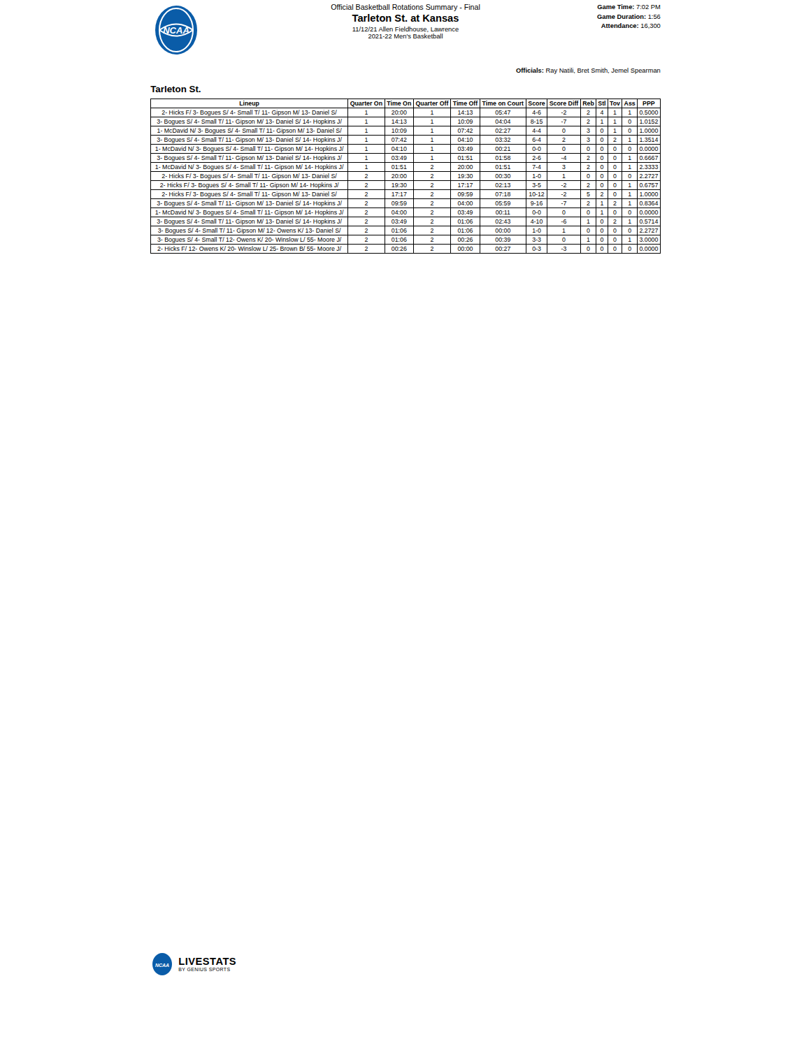NCAA
Official Basketball Rotations Summary - Final
Tarleton St. at Kansas
11/12/21 Allen Fieldhouse, Lawrence
2021-22 Men's Basketball
Game Time: 7:02 PM
Game Duration: 1:56
Attendance: 16,300
Officials: Ray Natili, Bret Smith, Jemel Spearman
Tarleton St.
| Lineup | Quarter On | Time On | Quarter Off | Time Off | Time on Court | Score | Score Diff | Reb | Stl | Tov | Ass | PPP |
| --- | --- | --- | --- | --- | --- | --- | --- | --- | --- | --- | --- | --- |
| 2- Hicks F/ 3- Bogues S/ 4- Small T/ 11- Gipson M/ 13- Daniel S/ | 1 | 20:00 | 1 | 14:13 | 05:47 | 4-6 | -2 | 2 | 4 | 1 | 1 | 0.5000 |
| 3- Bogues S/ 4- Small T/ 11- Gipson M/ 13- Daniel S/ 14- Hopkins J/ | 1 | 14:13 | 1 | 10:09 | 04:04 | 8-15 | -7 | 2 | 1 | 1 | 0 | 1.0152 |
| 1- McDavid N/ 3- Bogues S/ 4- Small T/ 11- Gipson M/ 13- Daniel S/ | 1 | 10:09 | 1 | 07:42 | 02:27 | 4-4 | 0 | 3 | 0 | 1 | 0 | 1.0000 |
| 3- Bogues S/ 4- Small T/ 11- Gipson M/ 13- Daniel S/ 14- Hopkins J/ | 1 | 07:42 | 1 | 04:10 | 03:32 | 6-4 | 2 | 3 | 0 | 2 | 1 | 1.3514 |
| 1- McDavid N/ 3- Bogues S/ 4- Small T/ 11- Gipson M/ 14- Hopkins J/ | 1 | 04:10 | 1 | 03:49 | 00:21 | 0-0 | 0 | 0 | 0 | 0 | 0 | 0.0000 |
| 3- Bogues S/ 4- Small T/ 11- Gipson M/ 13- Daniel S/ 14- Hopkins J/ | 1 | 03:49 | 1 | 01:51 | 01:58 | 2-6 | -4 | 2 | 0 | 0 | 1 | 0.6667 |
| 1- McDavid N/ 3- Bogues S/ 4- Small T/ 11- Gipson M/ 14- Hopkins J/ | 1 | 01:51 | 2 | 20:00 | 01:51 | 7-4 | 3 | 2 | 0 | 0 | 1 | 2.3333 |
| 2- Hicks F/ 3- Bogues S/ 4- Small T/ 11- Gipson M/ 13- Daniel S/ | 2 | 20:00 | 2 | 19:30 | 00:30 | 1-0 | 1 | 0 | 0 | 0 | 0 | 2.2727 |
| 2- Hicks F/ 3- Bogues S/ 4- Small T/ 11- Gipson M/ 14- Hopkins J/ | 2 | 19:30 | 2 | 17:17 | 02:13 | 3-5 | -2 | 2 | 0 | 0 | 1 | 0.6757 |
| 2- Hicks F/ 3- Bogues S/ 4- Small T/ 11- Gipson M/ 13- Daniel S/ | 2 | 17:17 | 2 | 09:59 | 07:18 | 10-12 | -2 | 5 | 2 | 0 | 1 | 1.0000 |
| 3- Bogues S/ 4- Small T/ 11- Gipson M/ 13- Daniel S/ 14- Hopkins J/ | 2 | 09:59 | 2 | 04:00 | 05:59 | 9-16 | -7 | 2 | 1 | 2 | 1 | 0.8364 |
| 1- McDavid N/ 3- Bogues S/ 4- Small T/ 11- Gipson M/ 14- Hopkins J/ | 2 | 04:00 | 2 | 03:49 | 00:11 | 0-0 | 0 | 0 | 1 | 0 | 0 | 0.0000 |
| 3- Bogues S/ 4- Small T/ 11- Gipson M/ 13- Daniel S/ 14- Hopkins J/ | 2 | 03:49 | 2 | 01:06 | 02:43 | 4-10 | -6 | 1 | 0 | 2 | 1 | 0.5714 |
| 3- Bogues S/ 4- Small T/ 11- Gipson M/ 12- Owens K/ 13- Daniel S/ | 2 | 01:06 | 2 | 01:06 | 00:00 | 1-0 | 1 | 0 | 0 | 0 | 0 | 2.2727 |
| 3- Bogues S/ 4- Small T/ 12- Owens K/ 20- Winslow L/ 55- Moore J/ | 2 | 01:06 | 2 | 00:26 | 00:39 | 3-3 | 0 | 1 | 0 | 0 | 1 | 3.0000 |
| 2- Hicks F/ 12- Owens K/ 20- Winslow L/ 25- Brown B/ 55- Moore J/ | 2 | 00:26 | 2 | 00:00 | 00:27 | 0-3 | -3 | 0 | 0 | 0 | 0 | 0.0000 |
NCAA
LIVESTATS
BY GENIUS SPORTS